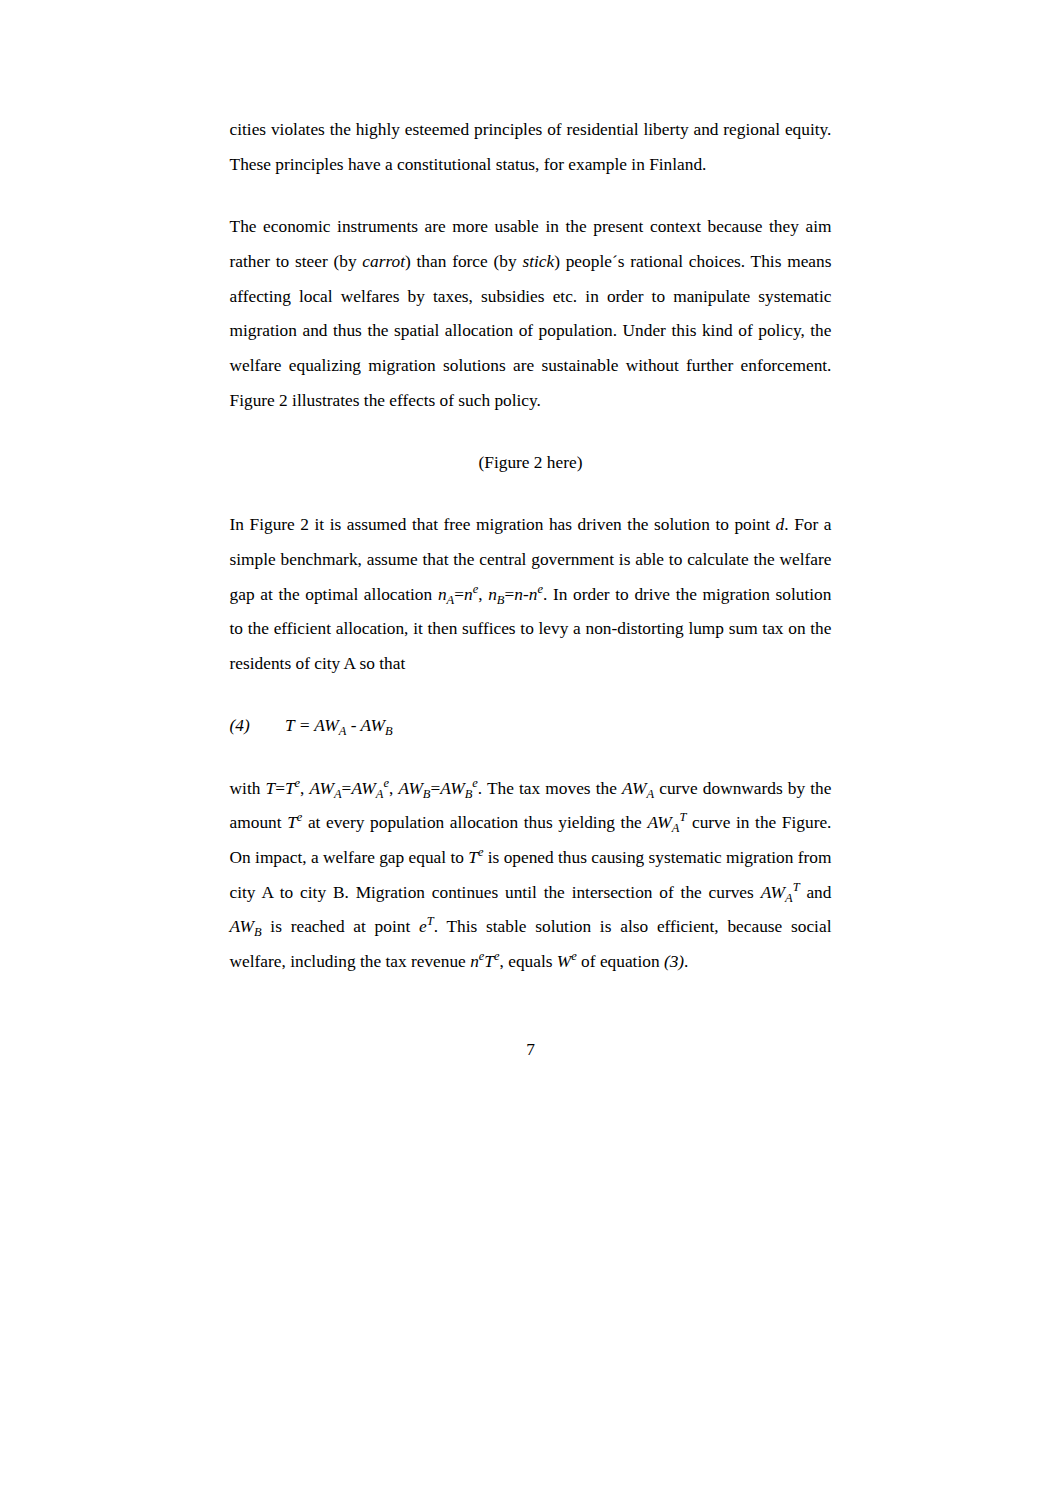cities violates the highly esteemed principles of residential liberty and regional equity. These principles have a constitutional status, for example in Finland.
The economic instruments are more usable in the present context because they aim rather to steer (by carrot) than force (by stick) people´s rational choices. This means affecting local welfares by taxes, subsidies etc. in order to manipulate systematic migration and thus the spatial allocation of population. Under this kind of policy, the welfare equalizing migration solutions are sustainable without further enforcement. Figure 2 illustrates the effects of such policy.
(Figure 2 here)
In Figure 2 it is assumed that free migration has driven the solution to point d. For a simple benchmark, assume that the central government is able to calculate the welfare gap at the optimal allocation nA=ne, nB=n-ne. In order to drive the migration solution to the efficient allocation, it then suffices to levy a non-distorting lump sum tax on the residents of city A so that
(4) T = AWA - AWB
with T=Te, AWA=AWAe, AWB=AWBe. The tax moves the AWA curve downwards by the amount Te at every population allocation thus yielding the AWAT curve in the Figure. On impact, a welfare gap equal to Te is opened thus causing systematic migration from city A to city B. Migration continues until the intersection of the curves AWAT and AWB is reached at point eT. This stable solution is also efficient, because social welfare, including the tax revenue neTe, equals We of equation (3).
7